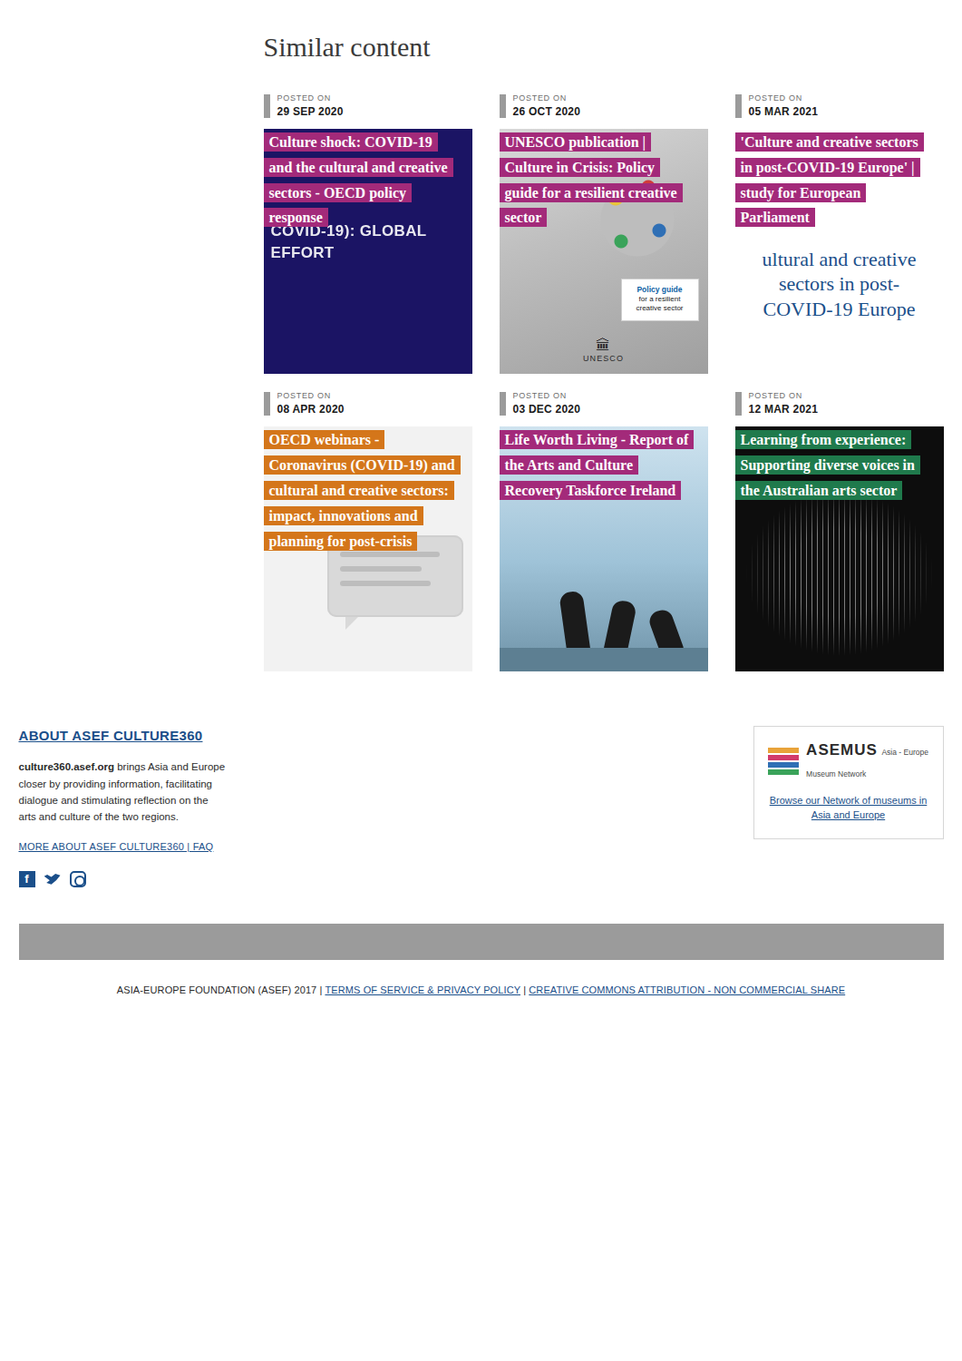Similar content
Posted on
29 SEP 2020
Culture shock: COVID-19 and the cultural and creative sectors - OECD policy response
Posted on
26 OCT 2020
Policy guidefor a resilient creative sector 🏛UNESCO
UNESCO publication | Culture in Crisis: Policy guide for a resilient creative sector
Posted on
05 MAR 2021
ultural and creative
sectors in post-
COVID-19 Europe
'Culture and creative sectors in post-COVID-19 Europe' | study for European Parliament
Posted on
08 APR 2020
OECD webinars - Coronavirus (COVID-19) and cultural and creative sectors: impact, innovations and planning for post-crisis
Posted on
03 DEC 2020
Life Worth Living - Report of the Arts and Culture Recovery Taskforce Ireland
Posted on
12 MAR 2021
Learning from experience: Supporting diverse voices in the Australian arts sector
ABOUT ASEF CULTURE360
culture360.asef.org brings Asia and Europe closer by providing information, facilitating dialogue and stimulating reflection on the arts and culture of the two regions.
MORE ABOUT ASEF CULTURE360 | FAQ
Facebook Twitter Instagram
ASEMUS Asia - Europe
Museum Network
Browse our Network of museums in Asia and Europe
ASIA-EUROPE FOUNDATION (ASEF) 2017 | TERMS OF SERVICE & PRIVACY POLICY | CREATIVE COMMONS ATTRIBUTION - NON COMMERCIAL SHARE